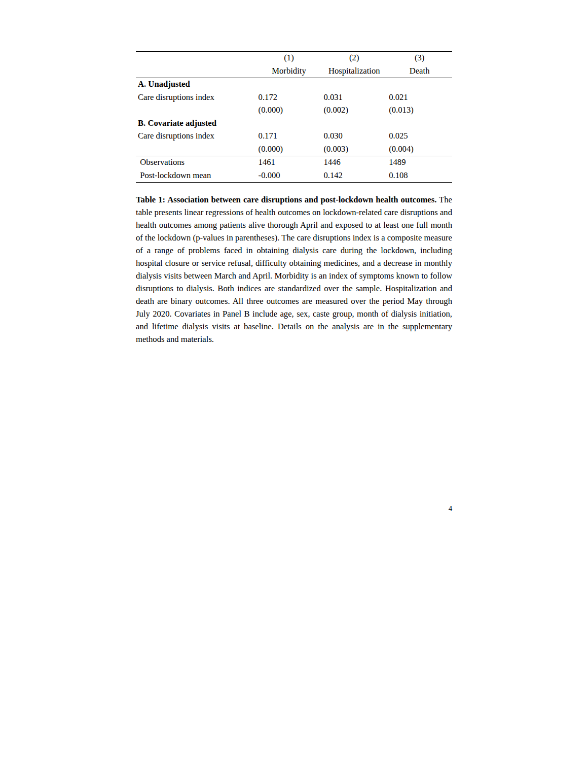| | (1) | (2) | (3) |
| --- | --- | --- | --- |
| | Morbidity | Hospitalization | Death |
| A. Unadjusted | | | |
| Care disruptions index | 0.172 | 0.031 | 0.021 |
| | (0.000) | (0.002) | (0.013) |
| B. Covariate adjusted | | | |
| Care disruptions index | 0.171 | 0.030 | 0.025 |
| | (0.000) | (0.003) | (0.004) |
| Observations | 1461 | 1446 | 1489 |
| Post-lockdown mean | -0.000 | 0.142 | 0.108 |
Table 1: Association between care disruptions and post-lockdown health outcomes. The table presents linear regressions of health outcomes on lockdown-related care disruptions and health outcomes among patients alive thorough April and exposed to at least one full month of the lockdown (p-values in parentheses). The care disruptions index is a composite measure of a range of problems faced in obtaining dialysis care during the lockdown, including hospital closure or service refusal, difficulty obtaining medicines, and a decrease in monthly dialysis visits between March and April. Morbidity is an index of symptoms known to follow disruptions to dialysis. Both indices are standardized over the sample. Hospitalization and death are binary outcomes. All three outcomes are measured over the period May through July 2020. Covariates in Panel B include age, sex, caste group, month of dialysis initiation, and lifetime dialysis visits at baseline. Details on the analysis are in the supplementary methods and materials.
4